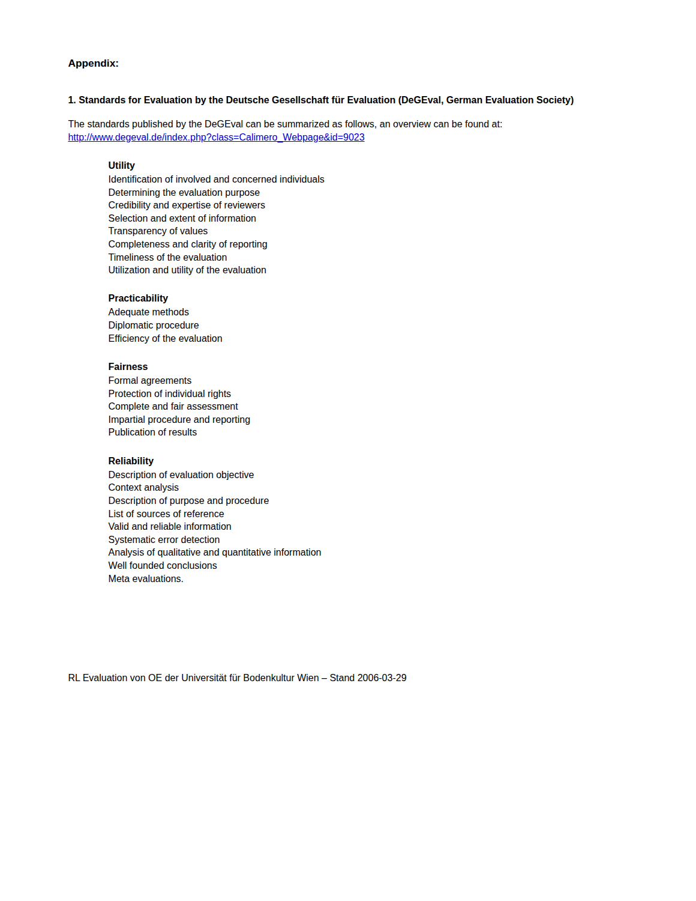Appendix:
1. Standards for Evaluation by the Deutsche Gesellschaft für Evaluation (DeGEval, German Evaluation Society)
The standards published by the DeGEval can be summarized as follows, an overview can be found at:
http://www.degeval.de/index.php?class=Calimero_Webpage&id=9023
Utility
Identification of involved and concerned individuals
Determining the evaluation purpose
Credibility and expertise of reviewers
Selection and extent of information
Transparency of values
Completeness and clarity of reporting
Timeliness of the evaluation
Utilization and utility of the evaluation
Practicability
Adequate methods
Diplomatic procedure
Efficiency of the evaluation
Fairness
Formal agreements
Protection of individual rights
Complete and fair assessment
Impartial procedure and reporting
Publication of results
Reliability
Description of evaluation objective
Context analysis
Description of purpose and procedure
List of sources of reference
Valid and reliable information
Systematic error detection
Analysis of qualitative and quantitative information
Well founded conclusions
Meta evaluations.
RL Evaluation von OE der Universität für Bodenkultur Wien – Stand 2006-03-29